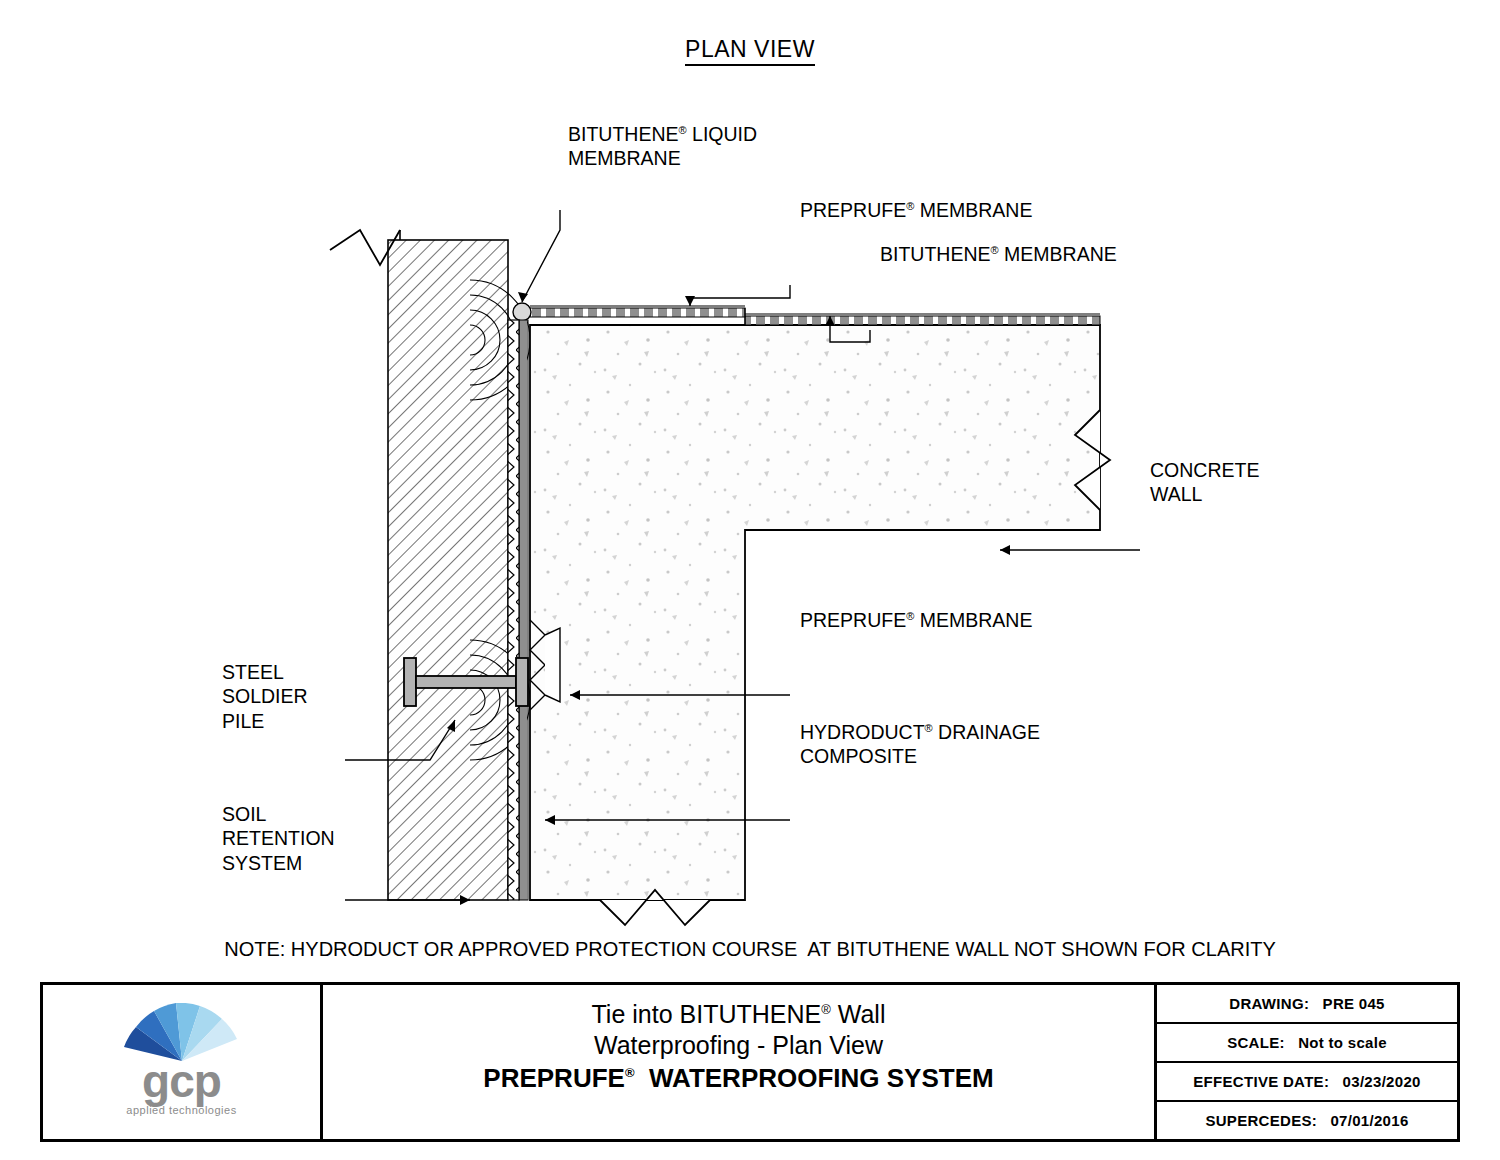PLAN VIEW
BITUTHENE® LIQUID
MEMBRANE
PREPRUFE® MEMBRANE
BITUTHENE® MEMBRANE
CONCRETE
WALL
PREPRUFE® MEMBRANE
HYDRODUCT® DRAINAGE
COMPOSITE
STEEL
SOLDIER
PILE
SOIL
RETENTION
SYSTEM
NOTE: HYDRODUCT OR APPROVED PROTECTION COURSE AT BITUTHENE WALL NOT SHOWN FOR CLARITY
gcp
applied technologies
Tie into BITUTHENE® Wall
Waterproofing - Plan View
PREPRUFE® WATERPROOFING SYSTEM
DRAWING: PRE 045
SCALE: Not to scale
EFFECTIVE DATE: 03/23/2020
SUPERCEDES: 07/01/2016